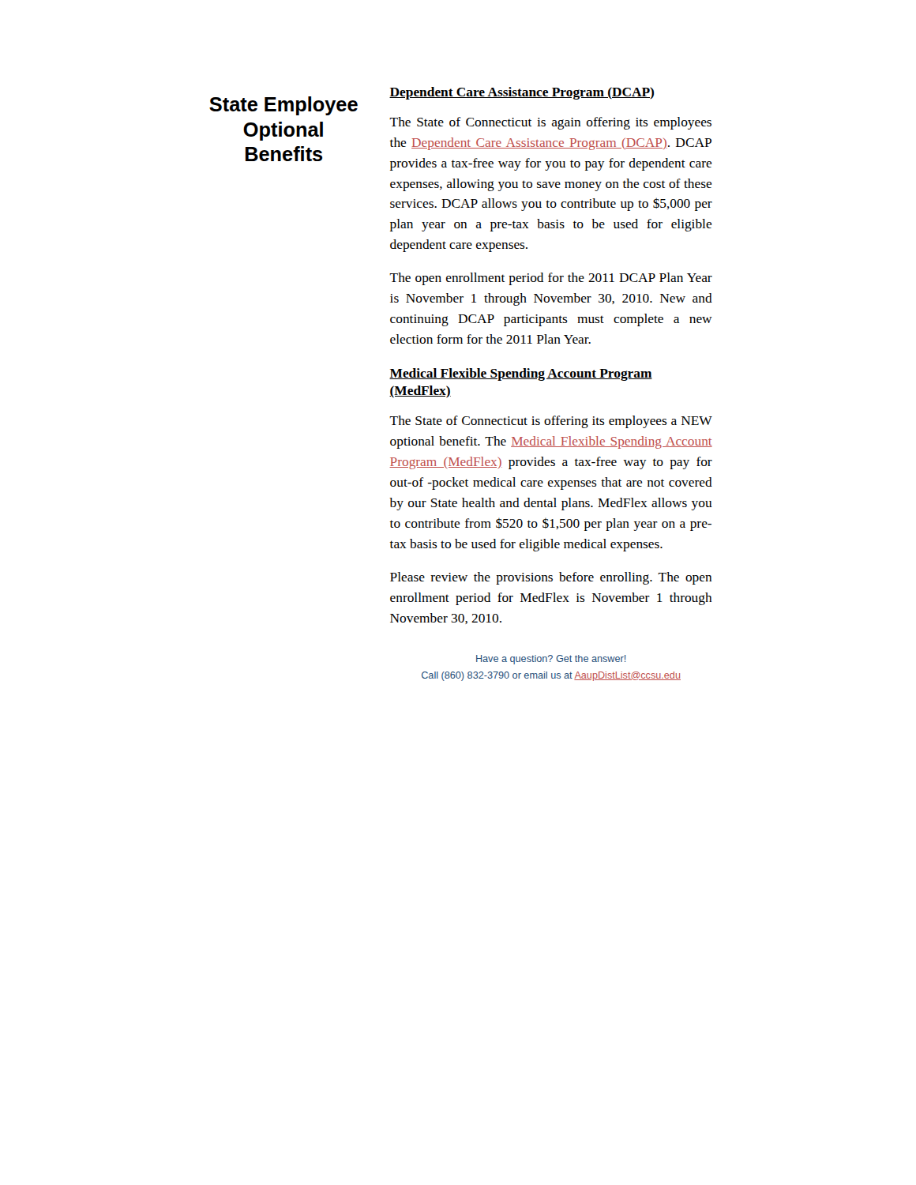State Employee Optional Benefits
Dependent Care Assistance Program (DCAP)
The State of Connecticut is again offering its employees the Dependent Care Assistance Program (DCAP). DCAP provides a tax-free way for you to pay for dependent care expenses, allowing you to save money on the cost of these services. DCAP allows you to contribute up to $5,000 per plan year on a pre-tax basis to be used for eligible dependent care expenses.
The open enrollment period for the 2011 DCAP Plan Year is November 1 through November 30, 2010. New and continuing DCAP participants must complete a new election form for the 2011 Plan Year.
Medical Flexible Spending Account Program (MedFlex)
The State of Connecticut is offering its employees a NEW optional benefit. The Medical Flexible Spending Account Program (MedFlex) provides a tax-free way to pay for out-of -pocket medical care expenses that are not covered by our State health and dental plans. MedFlex allows you to contribute from $520 to $1,500 per plan year on a pre-tax basis to be used for eligible medical expenses.
Please review the provisions before enrolling. The open enrollment period for MedFlex is November 1 through November 30, 2010.
Have a question? Get the answer!
Call (860) 832-3790 or email us at AaupDistList@ccsu.edu